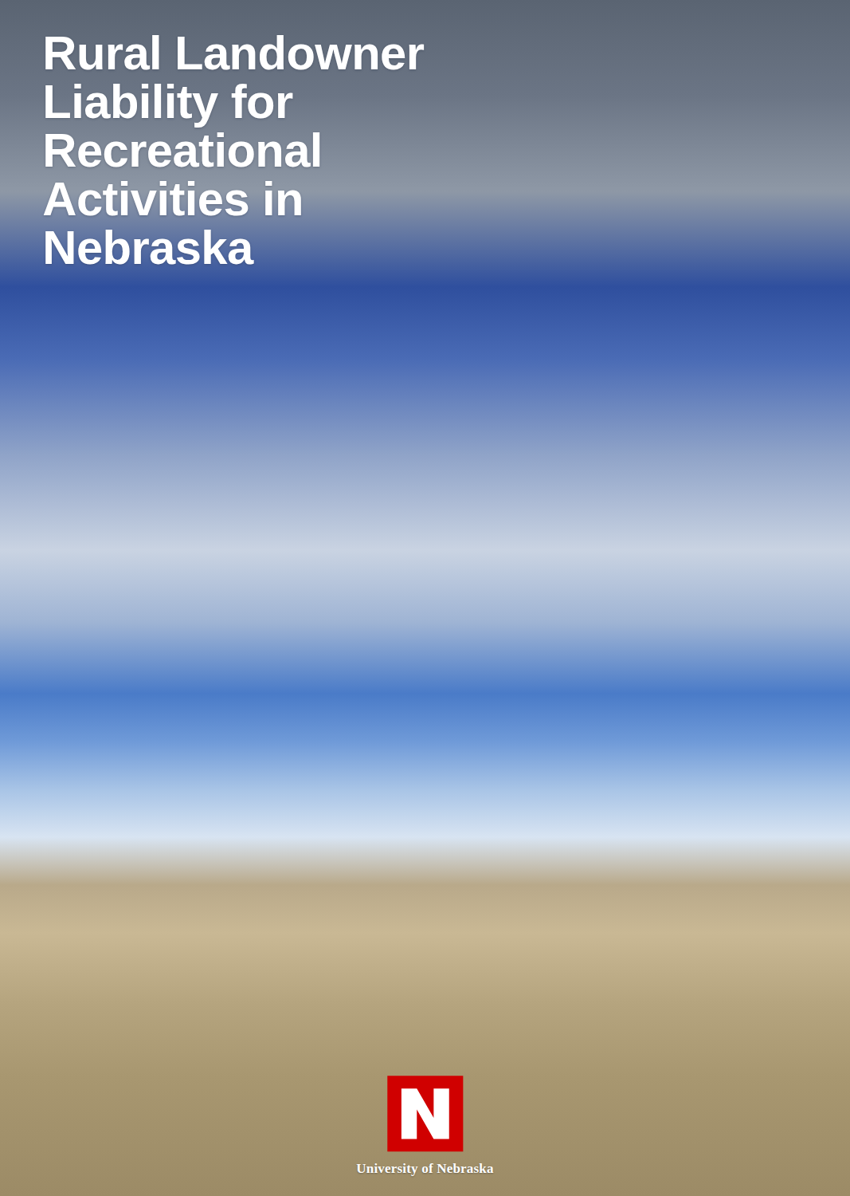Rural Landowner Liability for Recreational Activities in Nebraska
University of Nebraska